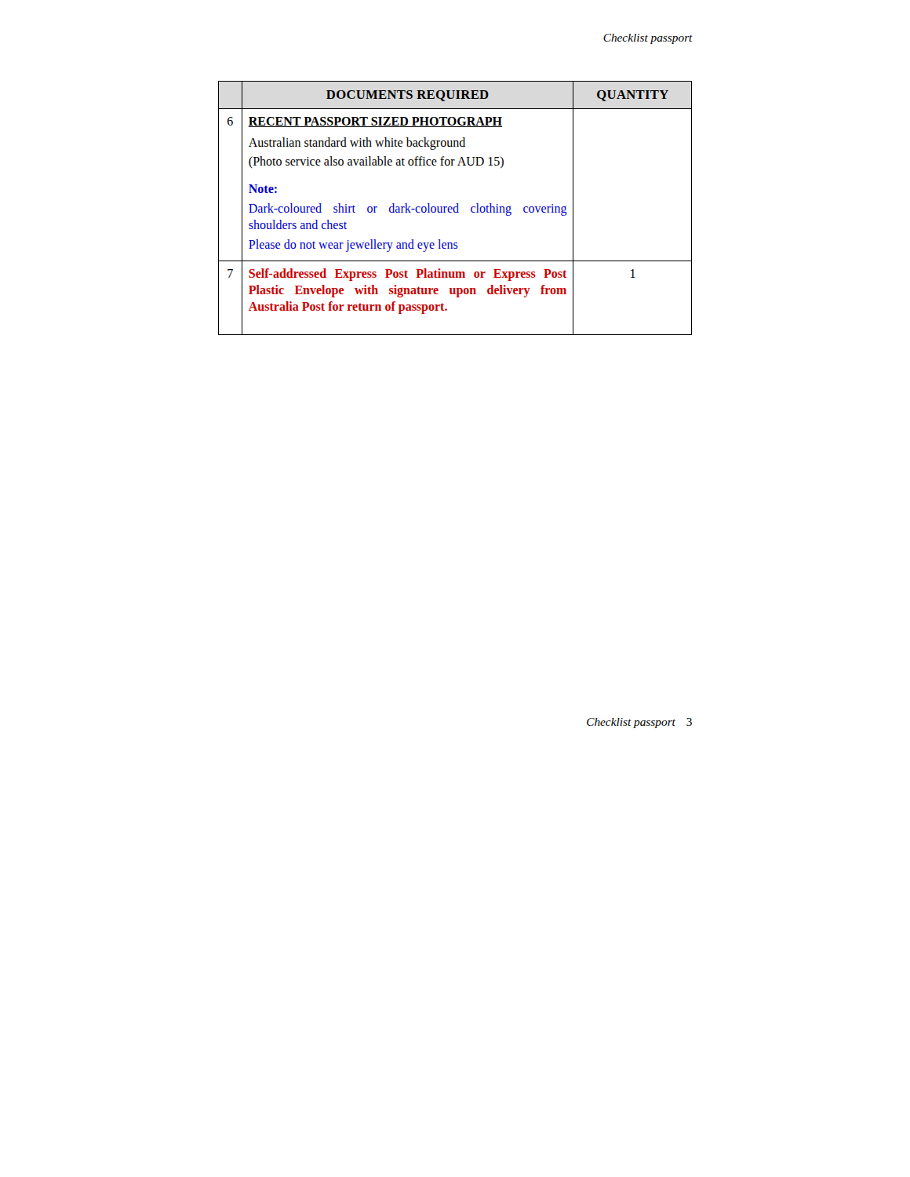Checklist passport
| | DOCUMENTS REQUIRED | QUANTITY |
| --- | --- | --- |
| 6 | RECENT PASSPORT SIZED PHOTOGRAPH Australian standard with white background (Photo service also available at office for AUD 15) Note: Dark-coloured shirt or dark-coloured clothing covering shoulders and chest Please do not wear jewellery and eye lens | |
| 7 | Self-addressed Express Post Platinum or Express Post Plastic Envelope with signature upon delivery from Australia Post for return of passport. | 1 |
Checklist passport 3